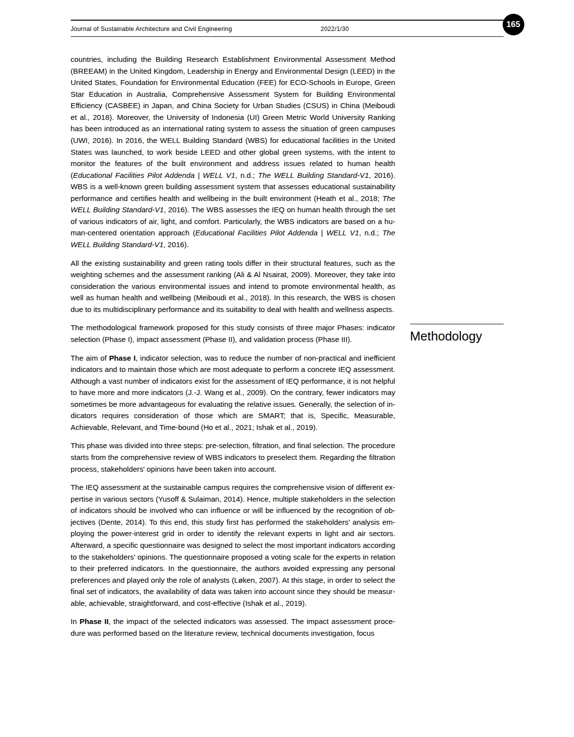165
Journal of Sustainable Architecture and Civil Engineering 2022/1/30
countries, including the Building Research Establishment Environmental Assessment Method (BREEAM) in the United Kingdom, Leadership in Energy and Environmental Design (LEED) in the United States, Foundation for Environmental Education (FEE) for ECO-Schools in Europe, Green Star Education in Australia, Comprehensive Assessment System for Building Environmental Efficiency (CASBEE) in Japan, and China Society for Urban Studies (CSUS) in China (Meiboudi et al., 2018). Moreover, the University of Indonesia (UI) Green Metric World University Ranking has been introduced as an international rating system to assess the situation of green campuses (UWI, 2016). In 2016, the WELL Building Standard (WBS) for educational facilities in the United States was launched, to work beside LEED and other global green systems, with the intent to monitor the features of the built environment and address issues related to human health (Educational Facilities Pilot Addenda | WELL V1, n.d.; The WELL Building Standard-V1, 2016). WBS is a well-known green building assessment system that assesses educational sustainability performance and certifies health and wellbeing in the built environment (Heath et al., 2018; The WELL Building Standard-V1, 2016). The WBS assesses the IEQ on human health through the set of various indicators of air, light, and comfort. Particularly, the WBS indicators are based on a human-centered orientation approach (Educational Facilities Pilot Addenda | WELL V1, n.d.; The WELL Building Standard-V1, 2016).
All the existing sustainability and green rating tools differ in their structural features, such as the weighting schemes and the assessment ranking (Ali & Al Nsairat, 2009). Moreover, they take into consideration the various environmental issues and intend to promote environmental health, as well as human health and wellbeing (Meiboudi et al., 2018). In this research, the WBS is chosen due to its multidisciplinary performance and its suitability to deal with health and wellness aspects.
The methodological framework proposed for this study consists of three major Phases: indicator selection (Phase I), impact assessment (Phase II), and validation process (Phase III).
The aim of Phase I, indicator selection, was to reduce the number of non-practical and inefficient indicators and to maintain those which are most adequate to perform a concrete IEQ assessment. Although a vast number of indicators exist for the assessment of IEQ performance, it is not helpful to have more and more indicators (J.-J. Wang et al., 2009). On the contrary, fewer indicators may sometimes be more advantageous for evaluating the relative issues. Generally, the selection of indicators requires consideration of those which are SMART; that is, Specific, Measurable, Achievable, Relevant, and Time-bound (Ho et al., 2021; Ishak et al., 2019).
This phase was divided into three steps: pre-selection, filtration, and final selection. The procedure starts from the comprehensive review of WBS indicators to preselect them. Regarding the filtration process, stakeholders' opinions have been taken into account.
The IEQ assessment at the sustainable campus requires the comprehensive vision of different expertise in various sectors (Yusoff & Sulaiman, 2014). Hence, multiple stakeholders in the selection of indicators should be involved who can influence or will be influenced by the recognition of objectives (Dente, 2014). To this end, this study first has performed the stakeholders' analysis employing the power-interest grid in order to identify the relevant experts in light and air sectors. Afterward, a specific questionnaire was designed to select the most important indicators according to the stakeholders' opinions. The questionnaire proposed a voting scale for the experts in relation to their preferred indicators. In the questionnaire, the authors avoided expressing any personal preferences and played only the role of analysts (Løken, 2007). At this stage, in order to select the final set of indicators, the availability of data was taken into account since they should be measurable, achievable, straightforward, and cost-effective (Ishak et al., 2019).
In Phase II, the impact of the selected indicators was assessed. The impact assessment procedure was performed based on the literature review, technical documents investigation, focus
Methodology